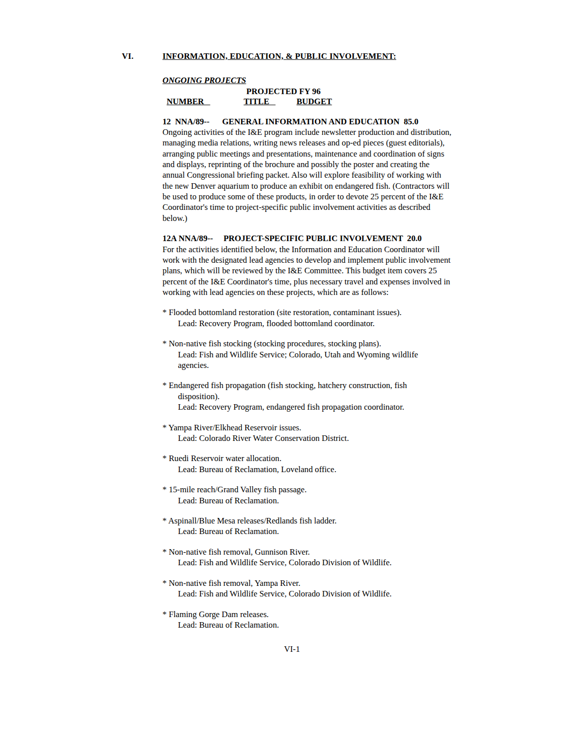VI. INFORMATION, EDUCATION, & PUBLIC INVOLVEMENT:
ONGOING PROJECTS
PROJECTED FY 96 NUMBER TITLE BUDGET
12 NNA/89-- GENERAL INFORMATION AND EDUCATION 85.0
Ongoing activities of the I&E program include newsletter production and distribution, managing media relations, writing news releases and op-ed pieces (guest editorials), arranging public meetings and presentations, maintenance and coordination of signs and displays, reprinting of the brochure and possibly the poster and creating the annual Congressional briefing packet. Also will explore feasibility of working with the new Denver aquarium to produce an exhibit on endangered fish. (Contractors will be used to produce some of these products, in order to devote 25 percent of the I&E Coordinator's time to project-specific public involvement activities as described below.)
12A NNA/89-- PROJECT-SPECIFIC PUBLIC INVOLVEMENT 20.0
For the activities identified below, the Information and Education Coordinator will work with the designated lead agencies to develop and implement public involvement plans, which will be reviewed by the I&E Committee. This budget item covers 25 percent of the I&E Coordinator's time, plus necessary travel and expenses involved in working with lead agencies on these projects, which are as follows:
* Flooded bottomland restoration (site restoration, contaminant issues). Lead: Recovery Program, flooded bottomland coordinator.
* Non-native fish stocking (stocking procedures, stocking plans). Lead: Fish and Wildlife Service; Colorado, Utah and Wyoming wildlife agencies.
* Endangered fish propagation (fish stocking, hatchery construction, fish disposition). Lead: Recovery Program, endangered fish propagation coordinator.
* Yampa River/Elkhead Reservoir issues. Lead: Colorado River Water Conservation District.
* Ruedi Reservoir water allocation. Lead: Bureau of Reclamation, Loveland office.
* 15-mile reach/Grand Valley fish passage. Lead: Bureau of Reclamation.
* Aspinall/Blue Mesa releases/Redlands fish ladder. Lead: Bureau of Reclamation.
* Non-native fish removal, Gunnison River. Lead: Fish and Wildlife Service, Colorado Division of Wildlife.
* Non-native fish removal, Yampa River. Lead: Fish and Wildlife Service, Colorado Division of Wildlife.
* Flaming Gorge Dam releases. Lead: Bureau of Reclamation.
VI-1